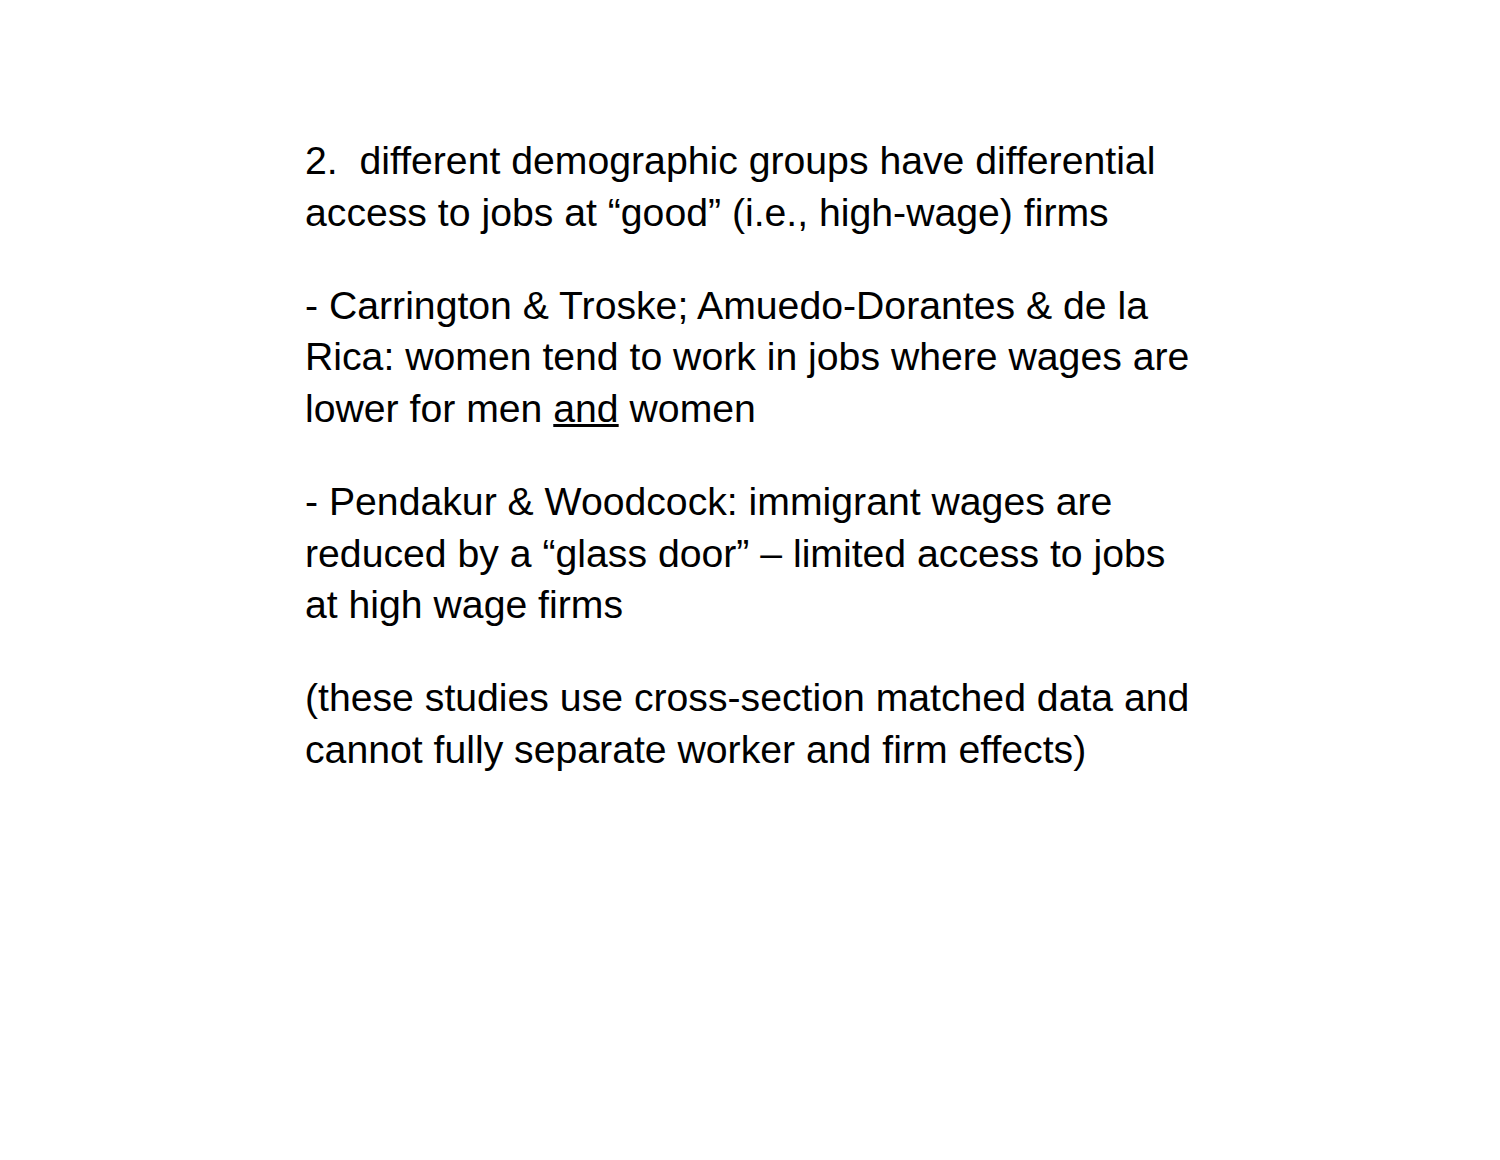2. different demographic groups have differential access to jobs at “good” (i.e., high-wage) firms
- Carrington & Troske; Amuedo-Dorantes & de la Rica: women tend to work in jobs where wages are lower for men and women
- Pendakur & Woodcock: immigrant wages are reduced by a “glass door” – limited access to jobs at high wage firms
(these studies use cross-section matched data and cannot fully separate worker and firm effects)